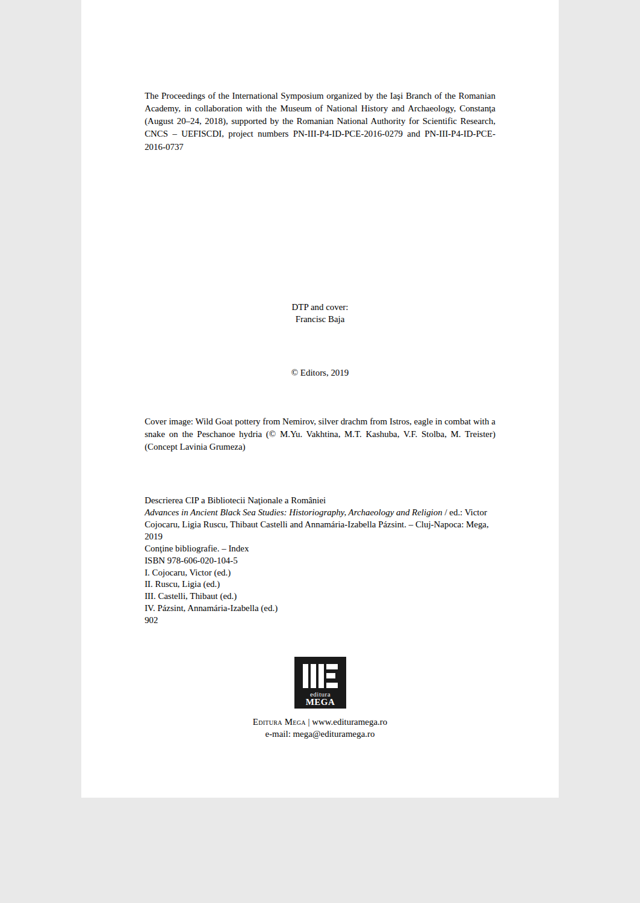The Proceedings of the International Symposium organized by the Iaşi Branch of the Romanian Academy, in collaboration with the Museum of National History and Archaeology, Constanţa (August 20–24, 2018), supported by the Romanian National Authority for Scientific Research, CNCS – UEFISCDI, project numbers PN-III-P4-ID-PCE-2016-0279 and PN-III-P4-ID-PCE-2016-0737
DTP and cover:
Francisc Baja
© Editors, 2019
Cover image: Wild Goat pottery from Nemirov, silver drachm from Istros, eagle in combat with a snake on the Peschanoe hydria (© M.Yu. Vakhtina, M.T. Kashuba, V.F. Stolba, M. Treister) (Concept Lavinia Grumeza)
Descrierea CIP a Bibliotecii Naţionale a României
Advances in Ancient Black Sea Studies: Historiography, Archaeology and Religion / ed.: Victor Cojocaru, Ligia Ruscu, Thibaut Castelli and Annamária-Izabella Pázsint. – Cluj-Napoca: Mega, 2019
Conţine bibliografie. – Index
ISBN 978-606-020-104-5
I. Cojocaru, Victor (ed.)
II. Ruscu, Ligia (ed.)
III. Castelli, Thibaut (ed.)
IV. Pázsint, Annamária-Izabella (ed.)
902
editura MEGA
Editura Mega | www.edituramega.ro
e-mail: mega@edituramega.ro